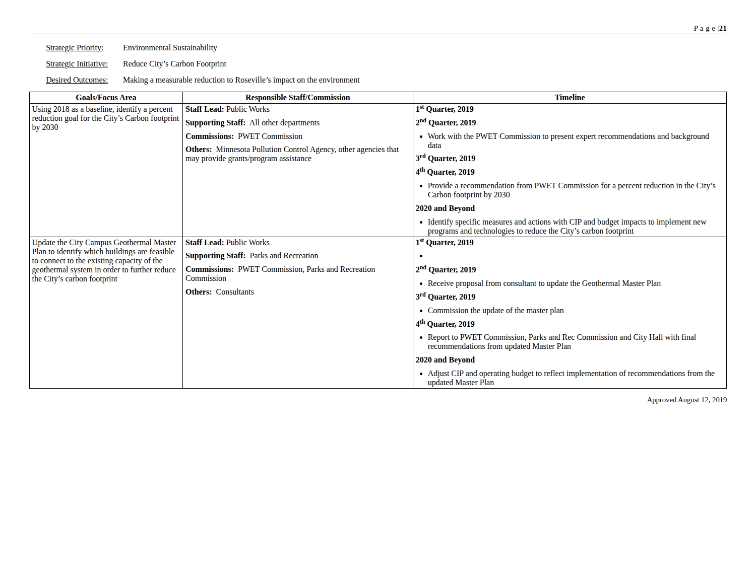P a g e |21
Strategic Priority: Environmental Sustainability
Strategic Initiative: Reduce City’s Carbon Footprint
Desired Outcomes: Making a measurable reduction to Roseville’s impact on the environment
| Goals/Focus Area | Responsible Staff/Commission | Timeline |
| --- | --- | --- |
| Using 2018 as a baseline, identify a percent reduction goal for the City’s Carbon footprint by 2030 | Staff Lead: Public Works Supporting Staff: All other departments Commissions: PWET Commission Others: Minnesota Pollution Control Agency, other agencies that may provide grants/program assistance | 1 st Quarter, 2019 2 nd Quarter, 2019 Work with the PWET Commission to present expert recommendations and background data 3 rd Quarter, 2019 4 th Quarter, 2019 Provide a recommendation from PWET Commission for a percent reduction in the City’s Carbon footprint by 2030 2020 and Beyond Identify specific measures and actions with CIP and budget impacts to implement new programs and technologies to reduce the City’s carbon footprint |
| Update the City Campus Geothermal Master Plan to identify which buildings are feasible to connect to the existing capacity of the geothermal system in order to further reduce the City’s carbon footprint | Staff Lead: Public Works Supporting Staff: Parks and Recreation Commissions: PWET Commission, Parks and Recreation Commission Others: Consultants | 1 st Quarter, 2019 2 nd Quarter, 2019 Receive proposal from consultant to update the Geothermal Master Plan 3 rd Quarter, 2019 Commission the update of the master plan 4 th Quarter, 2019 Report to PWET Commission, Parks and Rec Commission and City Hall with final recommendations from updated Master Plan 2020 and Beyond Adjust CIP and operating budget to reflect implementation of recommendations from the updated Master Plan |
Approved August 12, 2019